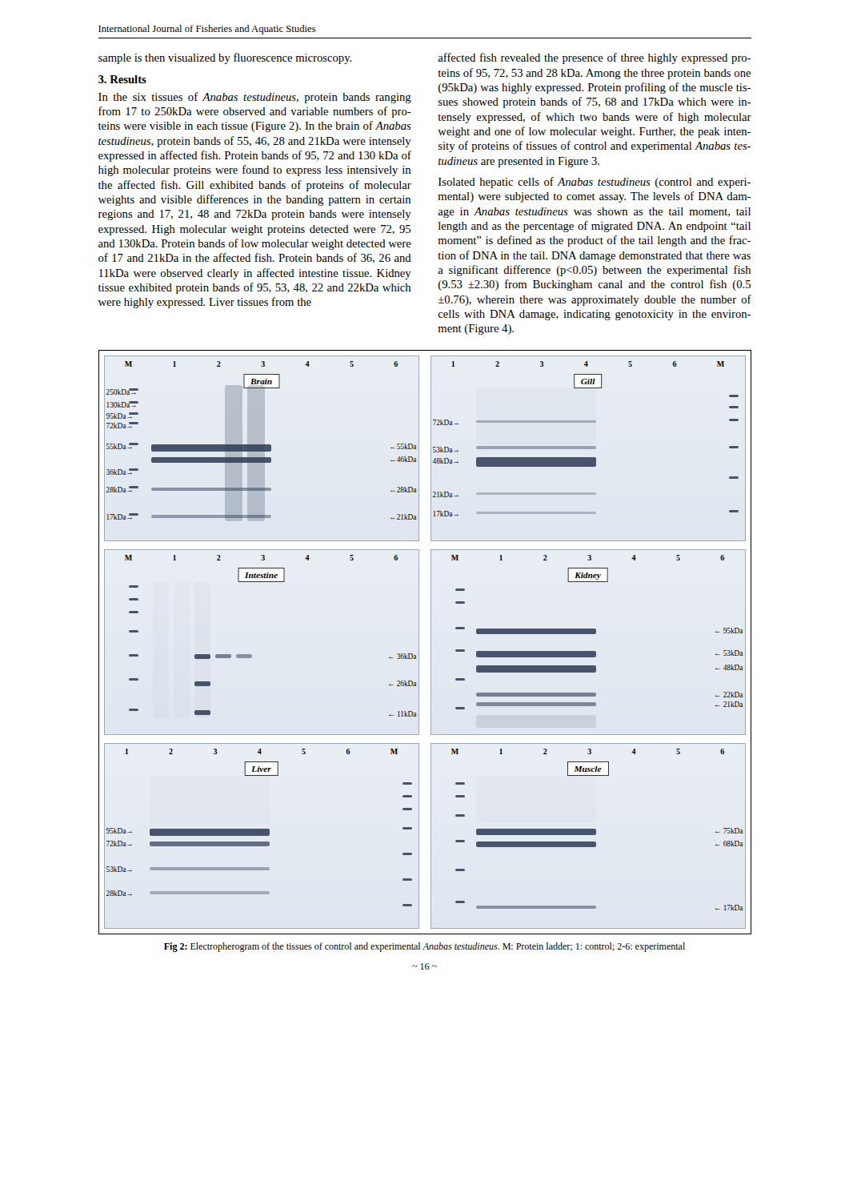International Journal of Fisheries and Aquatic Studies
sample is then visualized by fluorescence microscopy.
3. Results
In the six tissues of Anabas testudineus, protein bands ranging from 17 to 250kDa were observed and variable numbers of proteins were visible in each tissue (Figure 2). In the brain of Anabas testudineus, protein bands of 55, 46, 28 and 21kDa were intensely expressed in affected fish. Protein bands of 95, 72 and 130 kDa of high molecular proteins were found to express less intensively in the affected fish. Gill exhibited bands of proteins of molecular weights and visible differences in the banding pattern in certain regions and 17, 21, 48 and 72kDa protein bands were intensely expressed. High molecular weight proteins detected were 72, 95 and 130kDa. Protein bands of low molecular weight detected were of 17 and 21kDa in the affected fish. Protein bands of 36, 26 and 11kDa were observed clearly in affected intestine tissue. Kidney tissue exhibited protein bands of 95, 53, 48, 22 and 22kDa which were highly expressed. Liver tissues from the
affected fish revealed the presence of three highly expressed proteins of 95, 72, 53 and 28 kDa. Among the three protein bands one (95kDa) was highly expressed. Protein profiling of the muscle tissues showed protein bands of 75, 68 and 17kDa which were intensely expressed, of which two bands were of high molecular weight and one of low molecular weight. Further, the peak intensity of proteins of tissues of control and experimental Anabas testudineus are presented in Figure 3.
Isolated hepatic cells of Anabas testudineus (control and experimental) were subjected to comet assay. The levels of DNA damage in Anabas testudineus was shown as the tail moment, tail length and as the percentage of migrated DNA. An endpoint “tail moment” is defined as the product of the tail length and the fraction of DNA in the tail. DNA damage demonstrated that there was a significant difference (p<0.05) between the experimental fish (9.53 ±2.30) from Buckingham canal and the control fish (0.5 ±0.76), wherein there was approximately double the number of cells with DNA damage, indicating genotoxicity in the environment (Figure 4).
M 123456
Brain
250kDa→
130kDa→
95kDa→
72kDa→
55kDa→
36kDa→
28kDa→
17kDa→
←55kDa
←46kDa
←28kDa
←21kDa
123456 M
Gill
72kDa→
53kDa→
48kDa→
21kDa→
17kDa→
M 123456
Intestine
← 36kDa
← 26kDa
← 11kDa
M 123456
Kidney
← 95kDa
← 53kDa
← 48kDa
← 22kDa
← 21kDa
123456 M
Liver
95kDa→
72kDa→
53kDa→
28kDa→
M 123456
Muscle
← 75kDa
← 68kDa
← 17kDa
Fig 2: Electropherogram of the tissues of control and experimental Anabas testudineus. M: Protein ladder; 1: control; 2-6: experimental
~ 16 ~